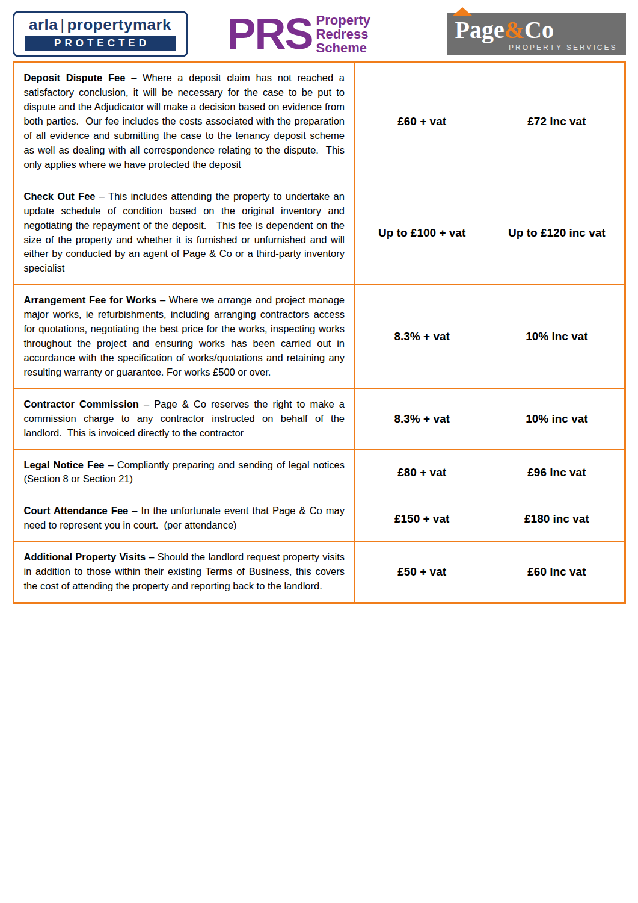arla|propertymark
PROTECTED
PRS
Property
Redress
Scheme
Page&Co
PROPERTY SERVICES
| Deposit Dispute Fee – Where a deposit claim has not reached a satisfactory conclusion, it will be necessary for the case to be put to dispute and the Adjudicator will make a decision based on evidence from both parties. Our fee includes the costs associated with the preparation of all evidence and submitting the case to the tenancy deposit scheme as well as dealing with all correspondence relating to the dispute. This only applies where we have protected the deposit | £60 + vat | £72 inc vat |
| Check Out Fee – This includes attending the property to undertake an update schedule of condition based on the original inventory and negotiating the repayment of the deposit. This fee is dependent on the size of the property and whether it is furnished or unfurnished and will either by conducted by an agent of Page & Co or a third-party inventory specialist | Up to £100 + vat | Up to £120 inc vat |
| Arrangement Fee for Works – Where we arrange and project manage major works, ie refurbishments, including arranging contractors access for quotations, negotiating the best price for the works, inspecting works throughout the project and ensuring works has been carried out in accordance with the specification of works/quotations and retaining any resulting warranty or guarantee. For works £500 or over. | 8.3% + vat | 10% inc vat |
| Contractor Commission – Page & Co reserves the right to make a commission charge to any contractor instructed on behalf of the landlord. This is invoiced directly to the contractor | 8.3% + vat | 10% inc vat |
| Legal Notice Fee – Compliantly preparing and sending of legal notices (Section 8 or Section 21) | £80 + vat | £96 inc vat |
| Court Attendance Fee – In the unfortunate event that Page & Co may need to represent you in court. (per attendance) | £150 + vat | £180 inc vat |
| Additional Property Visits – Should the landlord request property visits in addition to those within their existing Terms of Business, this covers the cost of attending the property and reporting back to the landlord. | £50 + vat | £60 inc vat |